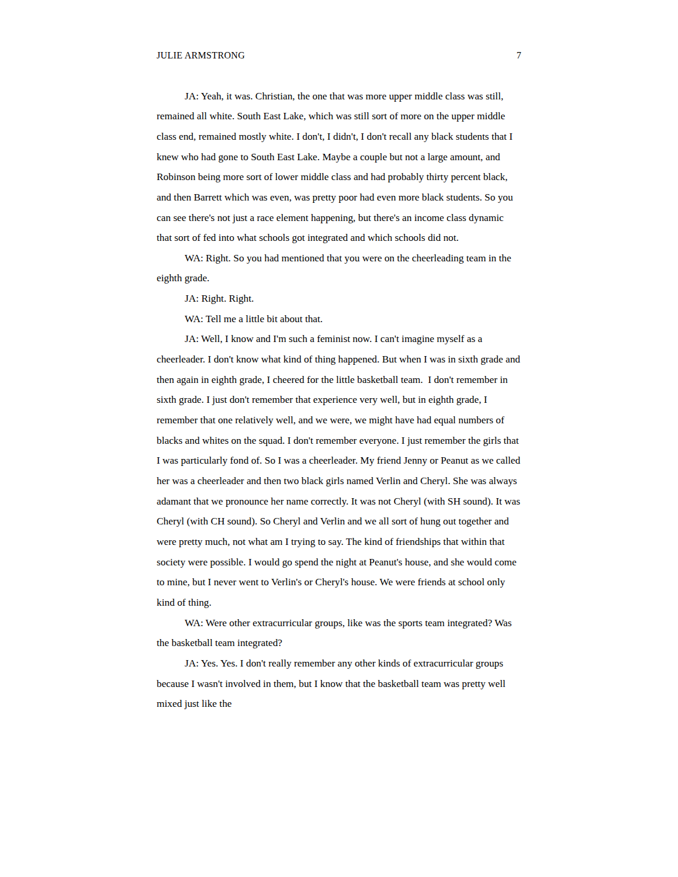Julie Armstrong 7
JA: Yeah, it was. Christian, the one that was more upper middle class was still, remained all white. South East Lake, which was still sort of more on the upper middle class end, remained mostly white. I don't, I didn't, I don't recall any black students that I knew who had gone to South East Lake. Maybe a couple but not a large amount, and Robinson being more sort of lower middle class and had probably thirty percent black, and then Barrett which was even, was pretty poor had even more black students. So you can see there's not just a race element happening, but there's an income class dynamic that sort of fed into what schools got integrated and which schools did not.
WA: Right. So you had mentioned that you were on the cheerleading team in the eighth grade.
JA: Right. Right.
WA: Tell me a little bit about that.
JA: Well, I know and I'm such a feminist now. I can't imagine myself as a cheerleader. I don't know what kind of thing happened. But when I was in sixth grade and then again in eighth grade, I cheered for the little basketball team. I don't remember in sixth grade. I just don't remember that experience very well, but in eighth grade, I remember that one relatively well, and we were, we might have had equal numbers of blacks and whites on the squad. I don't remember everyone. I just remember the girls that I was particularly fond of. So I was a cheerleader. My friend Jenny or Peanut as we called her was a cheerleader and then two black girls named Verlin and Cheryl. She was always adamant that we pronounce her name correctly. It was not Cheryl (with SH sound). It was Cheryl (with CH sound). So Cheryl and Verlin and we all sort of hung out together and were pretty much, not what am I trying to say. The kind of friendships that within that society were possible. I would go spend the night at Peanut's house, and she would come to mine, but I never went to Verlin's or Cheryl's house. We were friends at school only kind of thing.
WA: Were other extracurricular groups, like was the sports team integrated? Was the basketball team integrated?
JA: Yes. Yes. I don't really remember any other kinds of extracurricular groups because I wasn't involved in them, but I know that the basketball team was pretty well mixed just like the